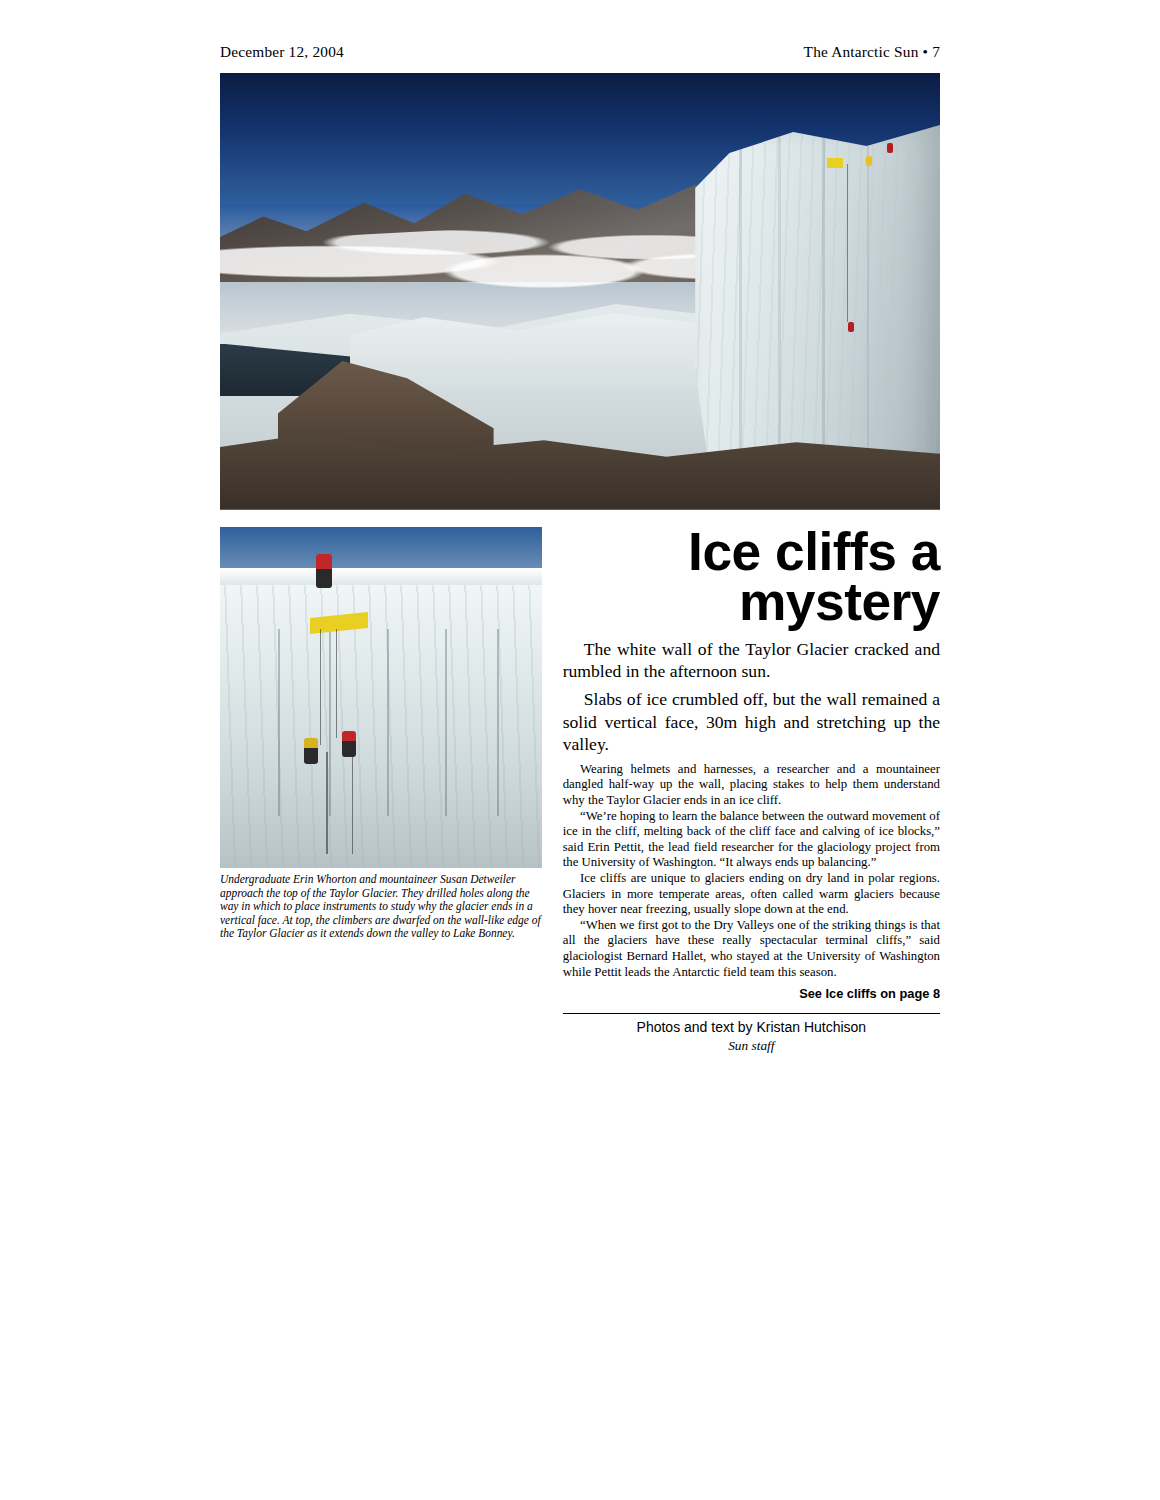December 12, 2004
The Antarctic Sun • 7
Undergraduate Erin Whorton and mountaineer Susan Detweiler approach the top of the Taylor Glacier. They drilled holes along the way in which to place instruments to study why the glacier ends in a vertical face. At top, the climbers are dwarfed on the wall-like edge of the Taylor Glacier as it extends down the valley to Lake Bonney.
Ice cliffs a mystery
The white wall of the Taylor Glacier cracked and rumbled in the afternoon sun.
Slabs of ice crumbled off, but the wall remained a solid vertical face, 30m high and stretching up the valley.
Wearing helmets and harnesses, a researcher and a mountaineer dangled half-way up the wall, placing stakes to help them understand why the Taylor Glacier ends in an ice cliff.
“We’re hoping to learn the balance between the outward movement of ice in the cliff, melting back of the cliff face and calving of ice blocks,” said Erin Pettit, the lead field researcher for the glaciology project from the University of Washington. “It always ends up balancing.”
Ice cliffs are unique to glaciers ending on dry land in polar regions. Glaciers in more temperate areas, often called warm glaciers because they hover near freezing, usually slope down at the end.
“When we first got to the Dry Valleys one of the striking things is that all the glaciers have these really spectacular terminal cliffs,” said glaciologist Bernard Hallet, who stayed at the University of Washington while Pettit leads the Antarctic field team this season.
See Ice cliffs on page 8
Photos and text by Kristan Hutchison
Sun staff